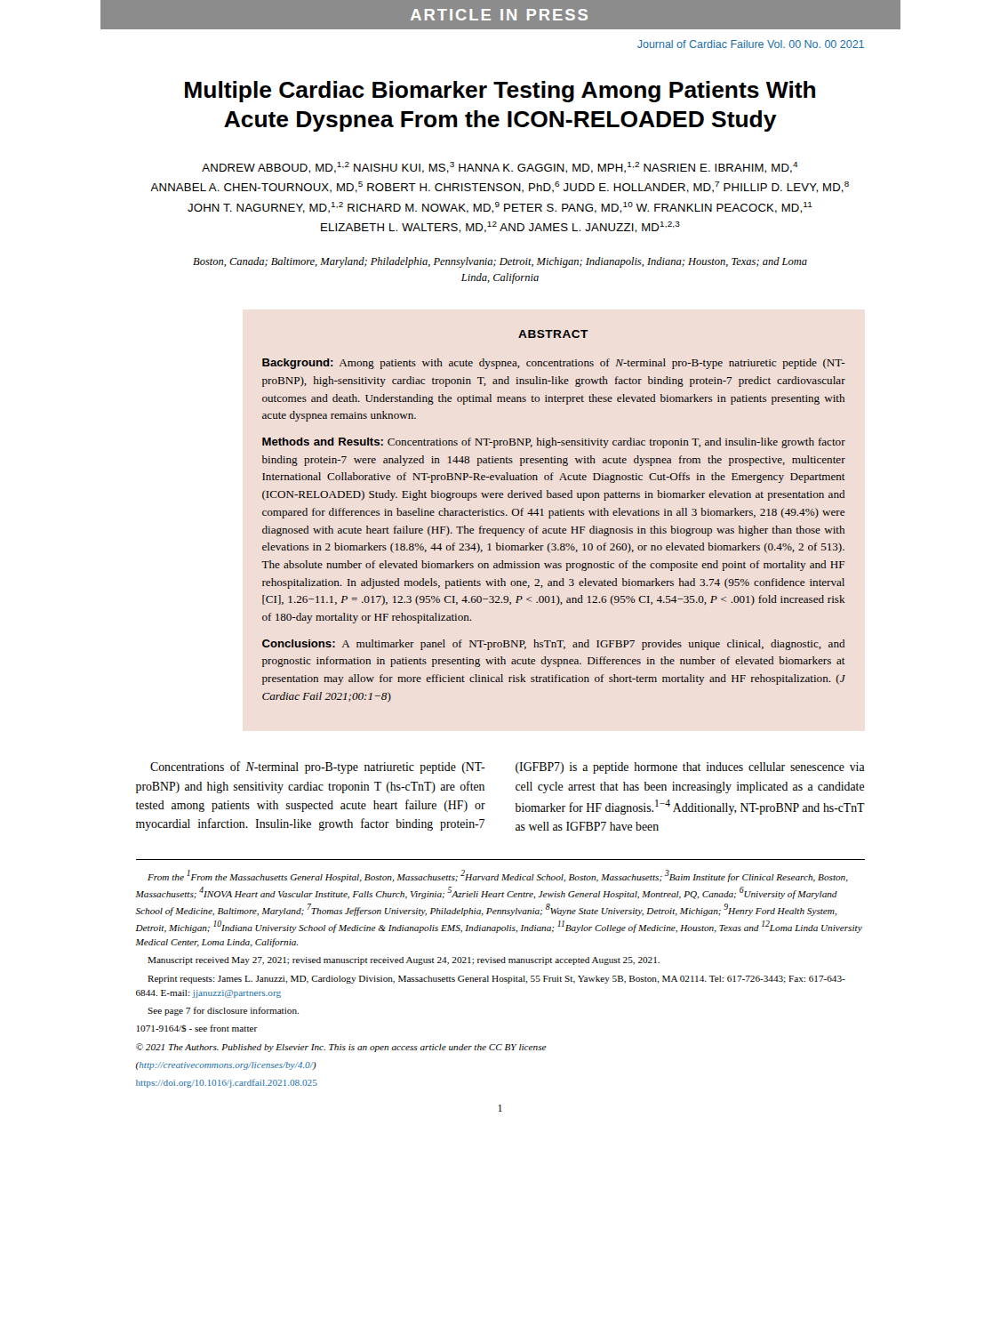ARTICLE IN PRESS
Journal of Cardiac Failure Vol. 00 No. 00 2021
Multiple Cardiac Biomarker Testing Among Patients With
Acute Dyspnea From the ICON-RELOADED Study
ANDREW ABBOUD, MD,1,2 NAISHU KUI, MS,3 HANNA K. GAGGIN, MD, MPH,1,2 NASRIEN E. IBRAHIM, MD,4
ANNABEL A. CHEN-TOURNOUX, MD,5 ROBERT H. CHRISTENSON, PhD,6 JUDD E. HOLLANDER, MD,7 PHILLIP D. LEVY, MD,8
JOHN T. NAGURNEY, MD,1,2 RICHARD M. NOWAK, MD,9 PETER S. PANG, MD,10 W. FRANKLIN PEACOCK, MD,11
ELIZABETH L. WALTERS, MD,12 AND JAMES L. JANUZZI, MD1,2,3
Boston, Canada; Baltimore, Maryland; Philadelphia, Pennsylvania; Detroit, Michigan; Indianapolis, Indiana; Houston, Texas; and Loma
Linda, California
ABSTRACT
Background: Among patients with acute dyspnea, concentrations of N-terminal pro-B-type natriuretic peptide (NT-proBNP), high-sensitivity cardiac troponin T, and insulin-like growth factor binding protein-7 predict cardiovascular outcomes and death. Understanding the optimal means to interpret these elevated biomarkers in patients presenting with acute dyspnea remains unknown.
Methods and Results: Concentrations of NT-proBNP, high-sensitivity cardiac troponin T, and insulin-like growth factor binding protein-7 were analyzed in 1448 patients presenting with acute dyspnea from the prospective, multicenter International Collaborative of NT-proBNP-Re-evaluation of Acute Diagnostic Cut-Offs in the Emergency Department (ICON-RELOADED) Study. Eight biogroups were derived based upon patterns in biomarker elevation at presentation and compared for differences in baseline characteristics. Of 441 patients with elevations in all 3 biomarkers, 218 (49.4%) were diagnosed with acute heart failure (HF). The frequency of acute HF diagnosis in this biogroup was higher than those with elevations in 2 biomarkers (18.8%, 44 of 234), 1 biomarker (3.8%, 10 of 260), or no elevated biomarkers (0.4%, 2 of 513). The absolute number of elevated biomarkers on admission was prognostic of the composite end point of mortality and HF rehospitalization. In adjusted models, patients with one, 2, and 3 elevated biomarkers had 3.74 (95% confidence interval [CI], 1.26−11.1, P = .017), 12.3 (95% CI, 4.60−32.9, P < .001), and 12.6 (95% CI, 4.54−35.0, P < .001) fold increased risk of 180-day mortality or HF rehospitalization.
Conclusions: A multimarker panel of NT-proBNP, hsTnT, and IGFBP7 provides unique clinical, diagnostic, and prognostic information in patients presenting with acute dyspnea. Differences in the number of elevated biomarkers at presentation may allow for more efficient clinical risk stratification of short-term mortality and HF rehospitalization. (J Cardiac Fail 2021;00:1−8)
Concentrations of N-terminal pro-B-type natriuretic peptide (NT-proBNP) and high sensitivity cardiac troponin T (hs-cTnT) are often tested among patients with suspected acute heart failure (HF) or myocardial infarction. Insulin-like growth factor binding protein-7 (IGFBP7) is a peptide hormone that induces cellular senescence via cell cycle arrest that has been increasingly implicated as a candidate biomarker for HF diagnosis.1−4 Additionally, NT-proBNP and hs-cTnT as well as IGFBP7 have been
From the 1From the Massachusetts General Hospital, Boston, Massachusetts; 2Harvard Medical School, Boston, Massachusetts; 3Baim Institute for Clinical Research, Boston, Massachusetts; 4INOVA Heart and Vascular Institute, Falls Church, Virginia; 5Azrieli Heart Centre, Jewish General Hospital, Montreal, PQ, Canada; 6University of Maryland School of Medicine, Baltimore, Maryland; 7Thomas Jefferson University, Philadelphia, Pennsylvania; 8Wayne State University, Detroit, Michigan; 9Henry Ford Health System, Detroit, Michigan; 10Indiana University School of Medicine & Indianapolis EMS, Indianapolis, Indiana; 11Baylor College of Medicine, Houston, Texas and 12Loma Linda University Medical Center, Loma Linda, California.
Manuscript received May 27, 2021; revised manuscript received August 24, 2021; revised manuscript accepted August 25, 2021.
Reprint requests: James L. Januzzi, MD, Cardiology Division, Massachusetts General Hospital, 55 Fruit St, Yawkey 5B, Boston, MA 02114. Tel: 617-726-3443; Fax: 617-643-6844. E-mail: jjanuzzi@partners.org
See page 7 for disclosure information.
1071-9164/$ - see front matter
© 2021 The Authors. Published by Elsevier Inc. This is an open access article under the CC BY license
(http://creativecommons.org/licenses/by/4.0/)
https://doi.org/10.1016/j.cardfail.2021.08.025
1